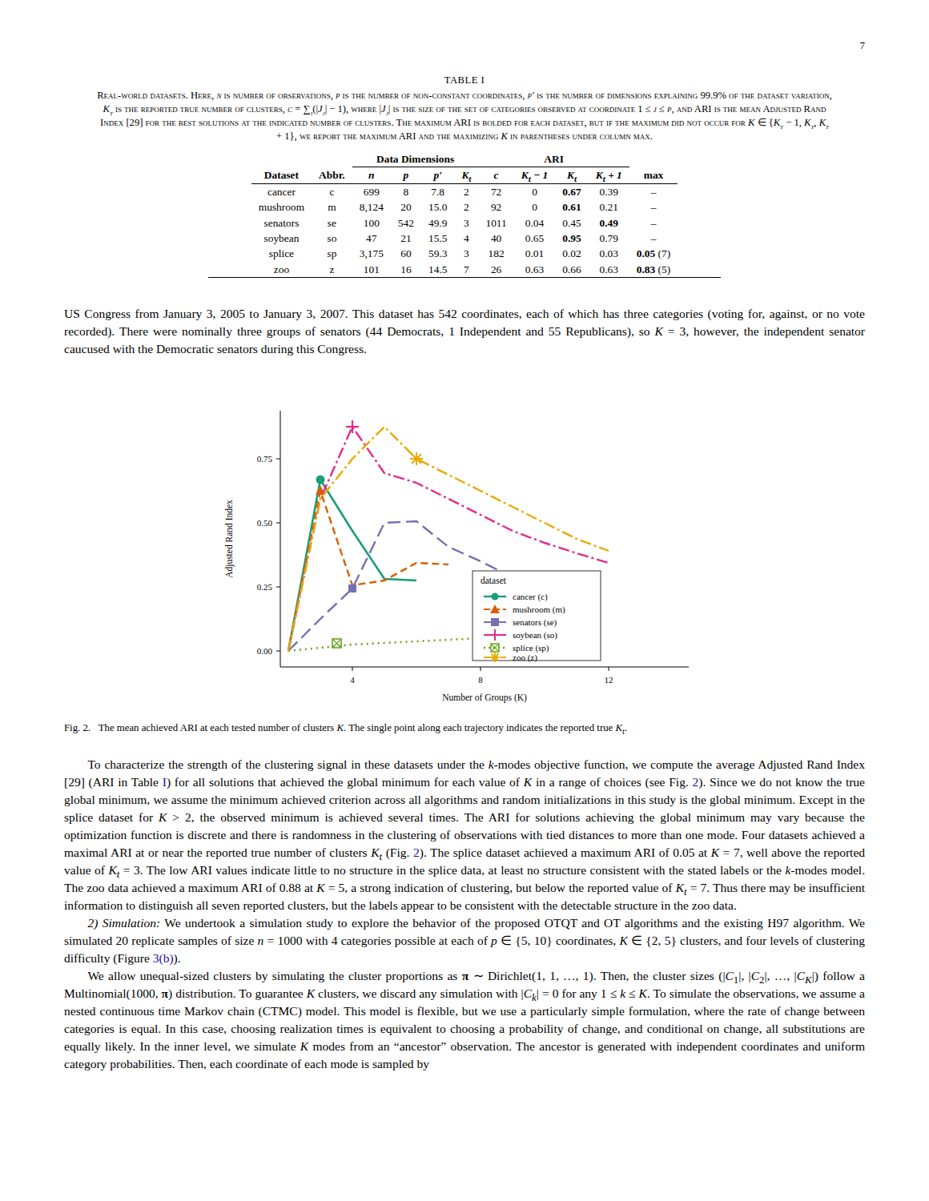7
TABLE I Real-world datasets. Here, n is number of observations, p is the number of non-constant coordinates, p′ is the number of dimensions explaining 99.9% of the dataset variation, Kt is the reported true number of clusters, c = ∑j(|Jj| − 1), where |Jj| is the size of the set of categories observed at coordinate 1 ≤ j ≤ p, and ARI is the mean Adjusted Rand Index [29] for the best solutions at the indicated number of clusters. The maximum ARI is bolded for each dataset, but if the maximum did not occur for K ∈ {Kt − 1, Kt, Kt + 1}, we report the maximum ARI and the maximizing K in parentheses under column max.
| | | Data Dimensions | ARI |
| --- | --- | --- | --- |
| Dataset | Abbr. | n | p | p′ | K t | c | K t − 1 | K t | K t + 1 | max |
| cancer | c | 699 | 8 | 7.8 | 2 | 72 | 0 | 0.67 | 0.39 | – |
| mushroom | m | 8,124 | 20 | 15.0 | 2 | 92 | 0 | 0.61 | 0.21 | – |
| senators | se | 100 | 542 | 49.9 | 3 | 1011 | 0.04 | 0.45 | 0.49 | – |
| soybean | so | 47 | 21 | 15.5 | 4 | 40 | 0.65 | 0.95 | 0.79 | – |
| splice | sp | 3,175 | 60 | 59.3 | 3 | 182 | 0.01 | 0.02 | 0.03 | 0.05 (7) |
| zoo | z | 101 | 16 | 14.5 | 7 | 26 | 0.63 | 0.66 | 0.63 | 0.83 (5) |
US Congress from January 3, 2005 to January 3, 2007. This dataset has 542 coordinates, each of which has three categories (voting for, against, or no vote recorded). There were nominally three groups of senators (44 Democrats, 1 Independent and 55 Republicans), so K = 3, however, the independent senator caucused with the Democratic senators during this Congress.
0.00 0.25 0.50 0.75 4 8 12 Number of Groups (K) Adjusted Rand Index dataset cancer (c) mushroom (m) senators (se) soybean (so) splice (sp) zoo (z)
Fig. 2. The mean achieved ARI at each tested number of clusters K. The single point along each trajectory indicates the reported true Kt.
To characterize the strength of the clustering signal in these datasets under the k-modes objective function, we compute the average Adjusted Rand Index [29] (ARI in Table I) for all solutions that achieved the global minimum for each value of K in a range of choices (see Fig. 2). Since we do not know the true global minimum, we assume the minimum achieved criterion across all algorithms and random initializations in this study is the global minimum. Except in the splice dataset for K > 2, the observed minimum is achieved several times. The ARI for solutions achieving the global minimum may vary because the optimization function is discrete and there is randomness in the clustering of observations with tied distances to more than one mode. Four datasets achieved a maximal ARI at or near the reported true number of clusters Kt (Fig. 2). The splice dataset achieved a maximum ARI of 0.05 at K = 7, well above the reported value of Kt = 3. The low ARI values indicate little to no structure in the splice data, at least no structure consistent with the stated labels or the k-modes model. The zoo data achieved a maximum ARI of 0.88 at K = 5, a strong indication of clustering, but below the reported value of Kt = 7. Thus there may be insufficient information to distinguish all seven reported clusters, but the labels appear to be consistent with the detectable structure in the zoo data.
2) Simulation: We undertook a simulation study to explore the behavior of the proposed OTQT and OT algorithms and the existing H97 algorithm. We simulated 20 replicate samples of size n = 1000 with 4 categories possible at each of p ∈ {5, 10} coordinates, K ∈ {2, 5} clusters, and four levels of clustering difficulty (Figure 3(b)).
We allow unequal-sized clusters by simulating the cluster proportions as π ∼ Dirichlet(1, 1, …, 1). Then, the cluster sizes (|C1|, |C2|, …, |CK|) follow a Multinomial(1000, π) distribution. To guarantee K clusters, we discard any simulation with |Ck| = 0 for any 1 ≤ k ≤ K. To simulate the observations, we assume a nested continuous time Markov chain (CTMC) model. This model is flexible, but we use a particularly simple formulation, where the rate of change between categories is equal. In this case, choosing realization times is equivalent to choosing a probability of change, and conditional on change, all substitutions are equally likely. In the inner level, we simulate K modes from an “ancestor” observation. The ancestor is generated with independent coordinates and uniform category probabilities. Then, each coordinate of each mode is sampled by